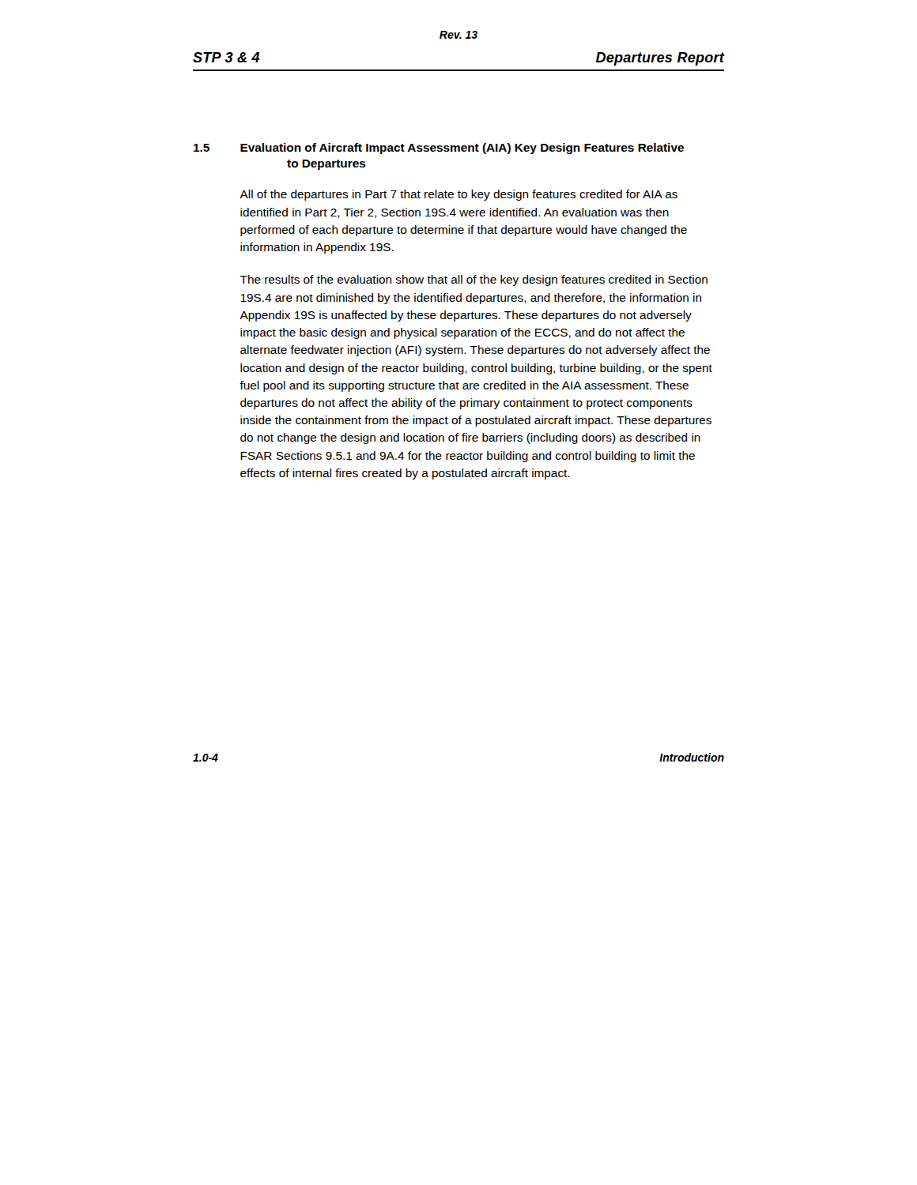Rev. 13
STP 3 & 4
Departures Report
1.5 Evaluation of Aircraft Impact Assessment (AIA) Key Design Features Relativeto Departures
All of the departures in Part 7 that relate to key design features credited for AIA as identified in Part 2, Tier 2, Section 19S.4 were identified. An evaluation was then performed of each departure to determine if that departure would have changed the information in Appendix 19S.
The results of the evaluation show that all of the key design features credited in Section 19S.4 are not diminished by the identified departures, and therefore, the information in Appendix 19S is unaffected by these departures. These departures do not adversely impact the basic design and physical separation of the ECCS, and do not affect the alternate feedwater injection (AFI) system. These departures do not adversely affect the location and design of the reactor building, control building, turbine building, or the spent fuel pool and its supporting structure that are credited in the AIA assessment. These departures do not affect the ability of the primary containment to protect components inside the containment from the impact of a postulated aircraft impact. These departures do not change the design and location of fire barriers (including doors) as described in FSAR Sections 9.5.1 and 9A.4 for the reactor building and control building to limit the effects of internal fires created by a postulated aircraft impact.
1.0-4
Introduction